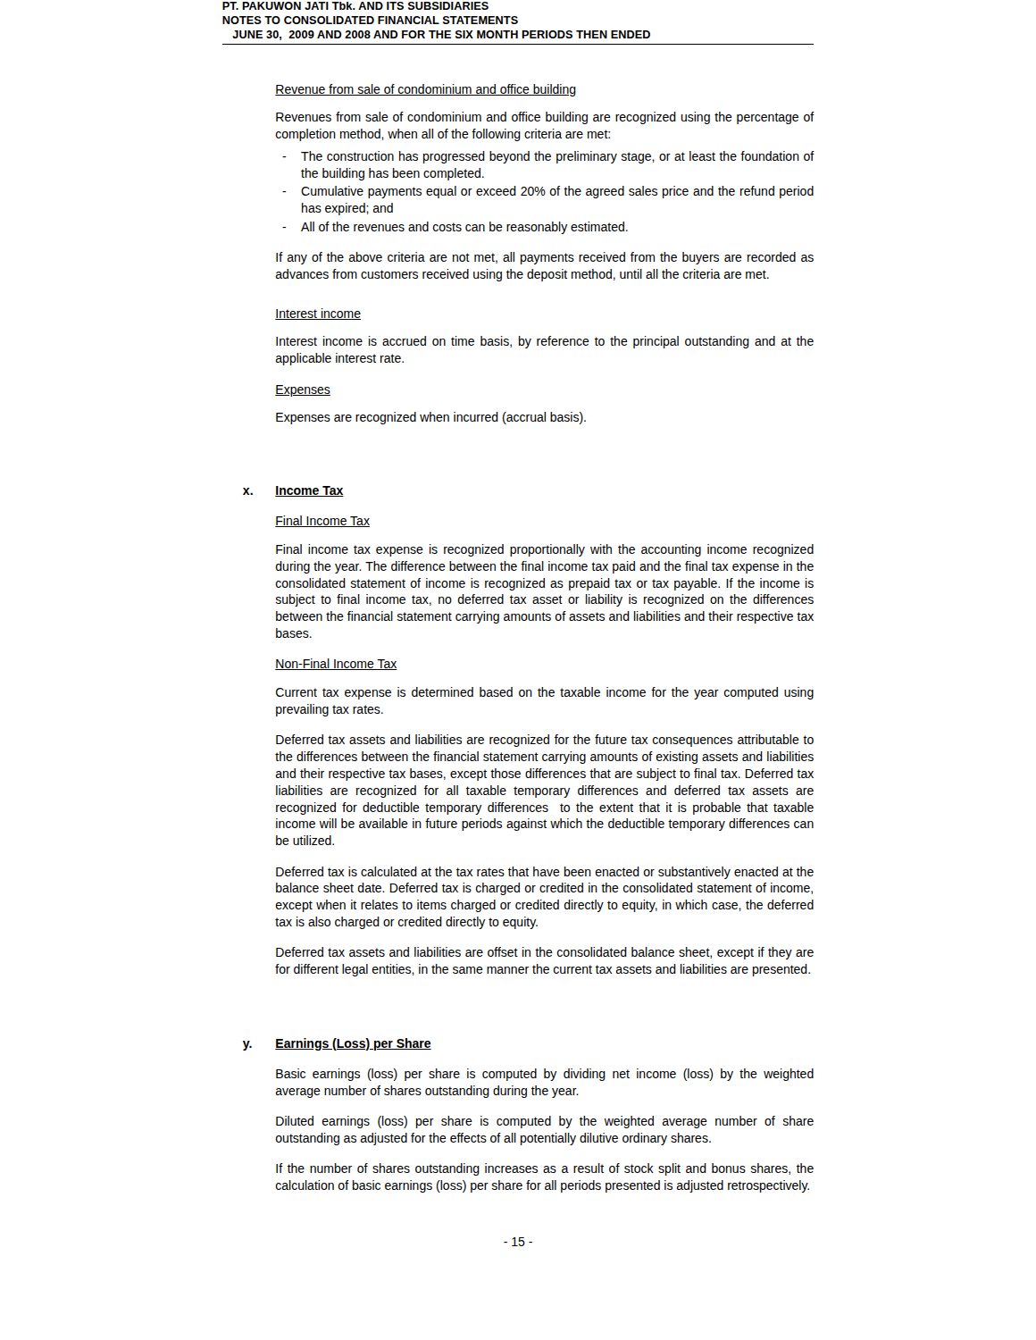PT. PAKUWON JATI Tbk. AND ITS SUBSIDIARIES
NOTES TO CONSOLIDATED FINANCIAL STATEMENTS
JUNE 30, 2009 AND 2008 AND FOR THE SIX MONTH PERIODS THEN ENDED
Revenue from sale of condominium and office building
Revenues from sale of condominium and office building are recognized using the percentage of completion method, when all of the following criteria are met:
The construction has progressed beyond the preliminary stage, or at least the foundation of the building has been completed.
Cumulative payments equal or exceed 20% of the agreed sales price and the refund period has expired; and
All of the revenues and costs can be reasonably estimated.
If any of the above criteria are not met, all payments received from the buyers are recorded as advances from customers received using the deposit method, until all the criteria are met.
Interest income
Interest income is accrued on time basis, by reference to the principal outstanding and at the applicable interest rate.
Expenses
Expenses are recognized when incurred (accrual basis).
x. Income Tax
Final Income Tax
Final income tax expense is recognized proportionally with the accounting income recognized during the year. The difference between the final income tax paid and the final tax expense in the consolidated statement of income is recognized as prepaid tax or tax payable. If the income is subject to final income tax, no deferred tax asset or liability is recognized on the differences between the financial statement carrying amounts of assets and liabilities and their respective tax bases.
Non-Final Income Tax
Current tax expense is determined based on the taxable income for the year computed using prevailing tax rates.
Deferred tax assets and liabilities are recognized for the future tax consequences attributable to the differences between the financial statement carrying amounts of existing assets and liabilities and their respective tax bases, except those differences that are subject to final tax. Deferred tax liabilities are recognized for all taxable temporary differences and deferred tax assets are recognized for deductible temporary differences to the extent that it is probable that taxable income will be available in future periods against which the deductible temporary differences can be utilized.
Deferred tax is calculated at the tax rates that have been enacted or substantively enacted at the balance sheet date. Deferred tax is charged or credited in the consolidated statement of income, except when it relates to items charged or credited directly to equity, in which case, the deferred tax is also charged or credited directly to equity.
Deferred tax assets and liabilities are offset in the consolidated balance sheet, except if they are for different legal entities, in the same manner the current tax assets and liabilities are presented.
y. Earnings (Loss) per Share
Basic earnings (loss) per share is computed by dividing net income (loss) by the weighted average number of shares outstanding during the year.
Diluted earnings (loss) per share is computed by the weighted average number of share outstanding as adjusted for the effects of all potentially dilutive ordinary shares.
If the number of shares outstanding increases as a result of stock split and bonus shares, the calculation of basic earnings (loss) per share for all periods presented is adjusted retrospectively.
- 15 -